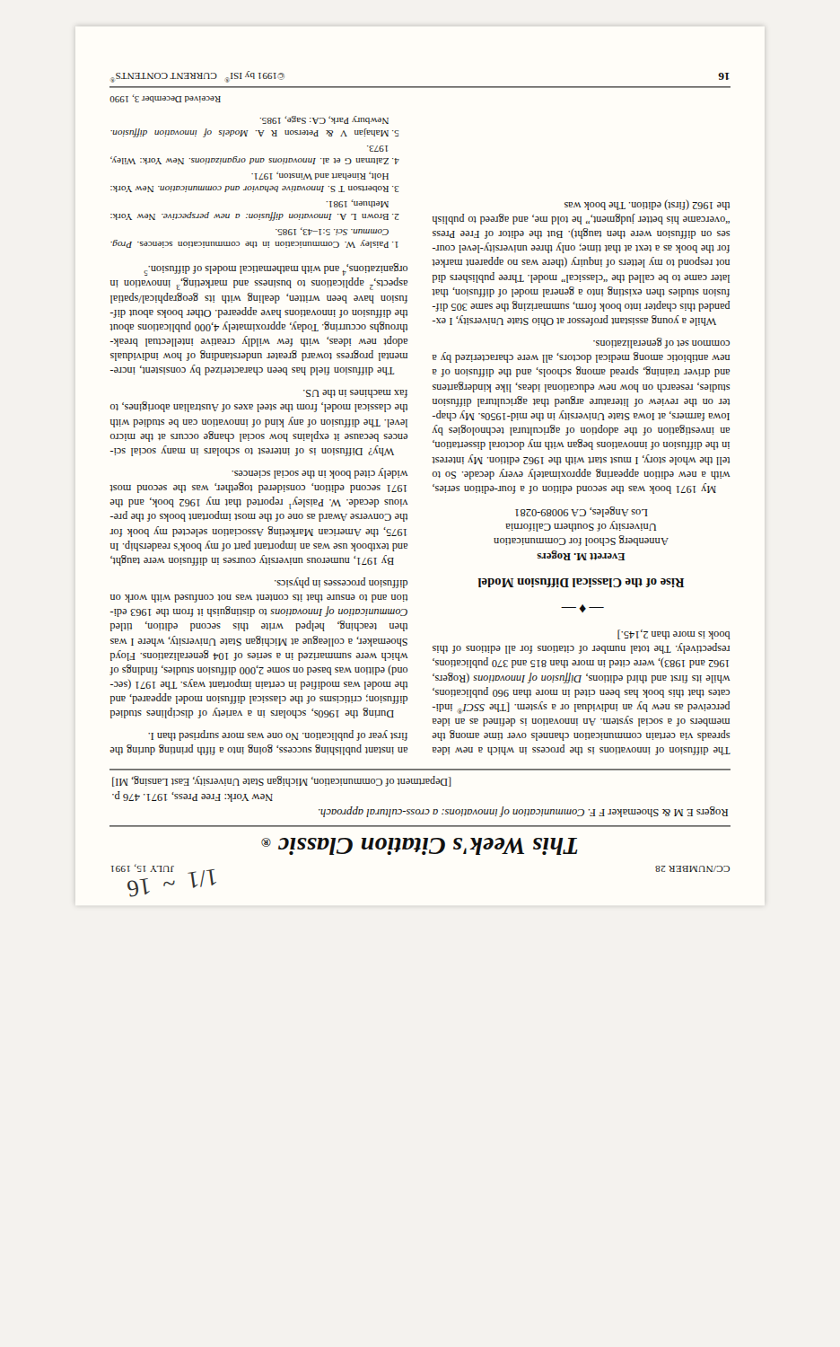1/1 ~ 16
CC/NUMBER 28
JULY 15, 1991
This Week's Citation Classic ®
Rogers E M & Shoemaker F F. Communication of innovations: a cross-cultural approach. New York: Free Press, 1971. 476 p. [Department of Communication, Michigan State University, East Lansing, MI]
The diffusion of innovations is the process in which a new idea spreads via certain communication channels over time among the members of a social system. An innovation is defined as an idea perceived as new by an individual or a system. [The SSCI® indicates that this book has been cited in more than 960 publications, while its first and third editions, Diffusion of Innovations (Rogers, 1962 and 1983), were cited in more than 815 and 370 publications, respectively. The total number of citations for all editions of this book is more than 2,145.]
—♦—
Rise of the Classical Diffusion Model
Everett M. Rogers
Annenberg School for Communication
University of Southern California
Los Angeles, CA 90089-0281
My 1971 book was the second edition of a four-edition series, with a new edition appearing approximately every decade. So to tell the whole story, I must start with the 1962 edition. My interest in the diffusion of innovations began with my doctoral dissertation, an investigation of the adoption of agricultural technologies by Iowa farmers, at Iowa State University in the mid-1950s. My chapter on the review of literature argued that agricultural diffusion studies, research on how new educational ideas, like kindergartens and driver training, spread among schools, and the diffusion of a new antibiotic among medical doctors, all were characterized by a common set of generalizations.
While a young assistant professor at Ohio State University, I expanded this chapter into book form, summarizing the same 305 diffusion studies then existing into a general model of diffusion, that later came to be called the “classical” model. Three publishers did not respond to my letters of inquiry (there was no apparent market for the book as a text at that time; only three university-level courses on diffusion were then taught). But the editor of Free Press “overcame his better judgment,” he told me, and agreed to publish the 1962 (first) edition. The book was
an instant publishing success, going into a fifth printing during the first year of publication. No one was more surprised than I.
During the 1960s, scholars in a variety of disciplines studied diffusion; criticisms of the classical diffusion model appeared, and the model was modified in certain important ways. The 1971 (second) edition was based on some 2,000 diffusion studies, findings of which were summarized in a series of 104 generalizations. Floyd Shoemaker, a colleague at Michigan State University, where I was then teaching, helped write this second edition, titled Communication of Innovations to distinguish it from the 1963 edition and to ensure that its content was not confused with work on diffusion processes in physics.
By 1971, numerous university courses in diffusion were taught, and textbook use was an important part of my book's readership. In 1975, the American Marketing Association selected my book for the Converse Award as one of the most important books of the previous decade. W. Paisley1 reported that my 1962 book, and the 1971 second edition, considered together, was the second most widely cited book in the social sciences.
Why? Diffusion is of interest to scholars in many social sciences because it explains how social change occurs at the micro level. The diffusion of any kind of innovation can be studied with the classical model, from the steel axes of Australian aborigines, to fax machines in the US.
The diffusion field has been characterized by consistent, incremental progress toward greater understanding of how individuals adopt new ideas, with few wildly creative intellectual breakthroughs occurring. Today, approximately 4,000 publications about the diffusion of innovations have appeared. Other books about diffusion have been written, dealing with its geographical/spatial aspects,2 applications to business and marketing,3 innovation in organizations,4 and with mathematical models of diffusion.5
Paisley W. Communication in the communication sciences. Prog. Commun. Sci. 5:1–43, 1985.
Brown L A. Innovation diffusion: a new perspective. New York: Methuen, 1981.
Robertson T S. Innovative behavior and communication. New York: Holt, Rinehart and Winston, 1971.
Zaltman G et al. Innovations and organizations. New York: Wiley, 1973.
Mahajan V & Peterson R A. Models of innovation diffusion. Newbury Park, CA: Sage, 1985.
Received December 3, 1990
16
©1991 by ISI® CURRENT CONTENTS®